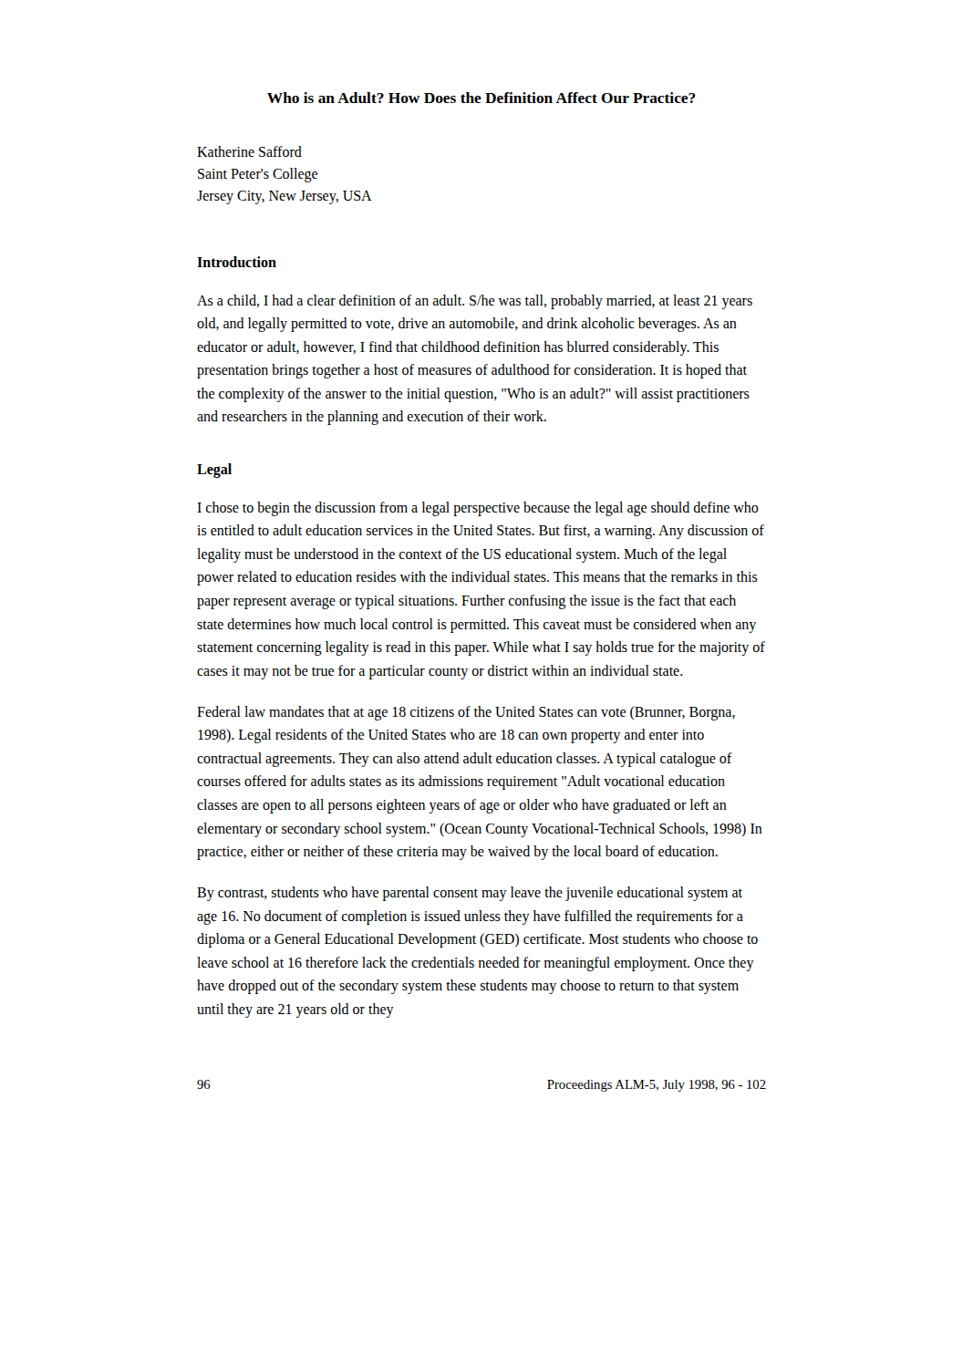Who is an Adult? How Does the Definition Affect Our Practice?
Katherine Safford
Saint Peter's College
Jersey City, New Jersey, USA
Introduction
As a child, I had a clear definition of an adult. S/he was tall, probably married, at least 21 years old, and legally permitted to vote, drive an automobile, and drink alcoholic beverages. As an educator or adult, however, I find that childhood definition has blurred considerably. This presentation brings together a host of measures of adulthood for consideration. It is hoped that the complexity of the answer to the initial question, "Who is an adult?" will assist practitioners and researchers in the planning and execution of their work.
Legal
I chose to begin the discussion from a legal perspective because the legal age should define who is entitled to adult education services in the United States. But first, a warning. Any discussion of legality must be understood in the context of the US educational system. Much of the legal power related to education resides with the individual states. This means that the remarks in this paper represent average or typical situations. Further confusing the issue is the fact that each state determines how much local control is permitted. This caveat must be considered when any statement concerning legality is read in this paper. While what I say holds true for the majority of cases it may not be true for a particular county or district within an individual state.
Federal law mandates that at age 18 citizens of the United States can vote (Brunner, Borgna, 1998). Legal residents of the United States who are 18 can own property and enter into contractual agreements. They can also attend adult education classes. A typical catalogue of courses offered for adults states as its admissions requirement "Adult vocational education classes are open to all persons eighteen years of age or older who have graduated or left an elementary or secondary school system." (Ocean County Vocational-Technical Schools, 1998) In practice, either or neither of these criteria may be waived by the local board of education.
By contrast, students who have parental consent may leave the juvenile educational system at age 16. No document of completion is issued unless they have fulfilled the requirements for a diploma or a General Educational Development (GED) certificate. Most students who choose to leave school at 16 therefore lack the credentials needed for meaningful employment. Once they have dropped out of the secondary system these students may choose to return to that system until they are 21 years old or they
96 Proceedings ALM-5, July 1998, 96 - 102